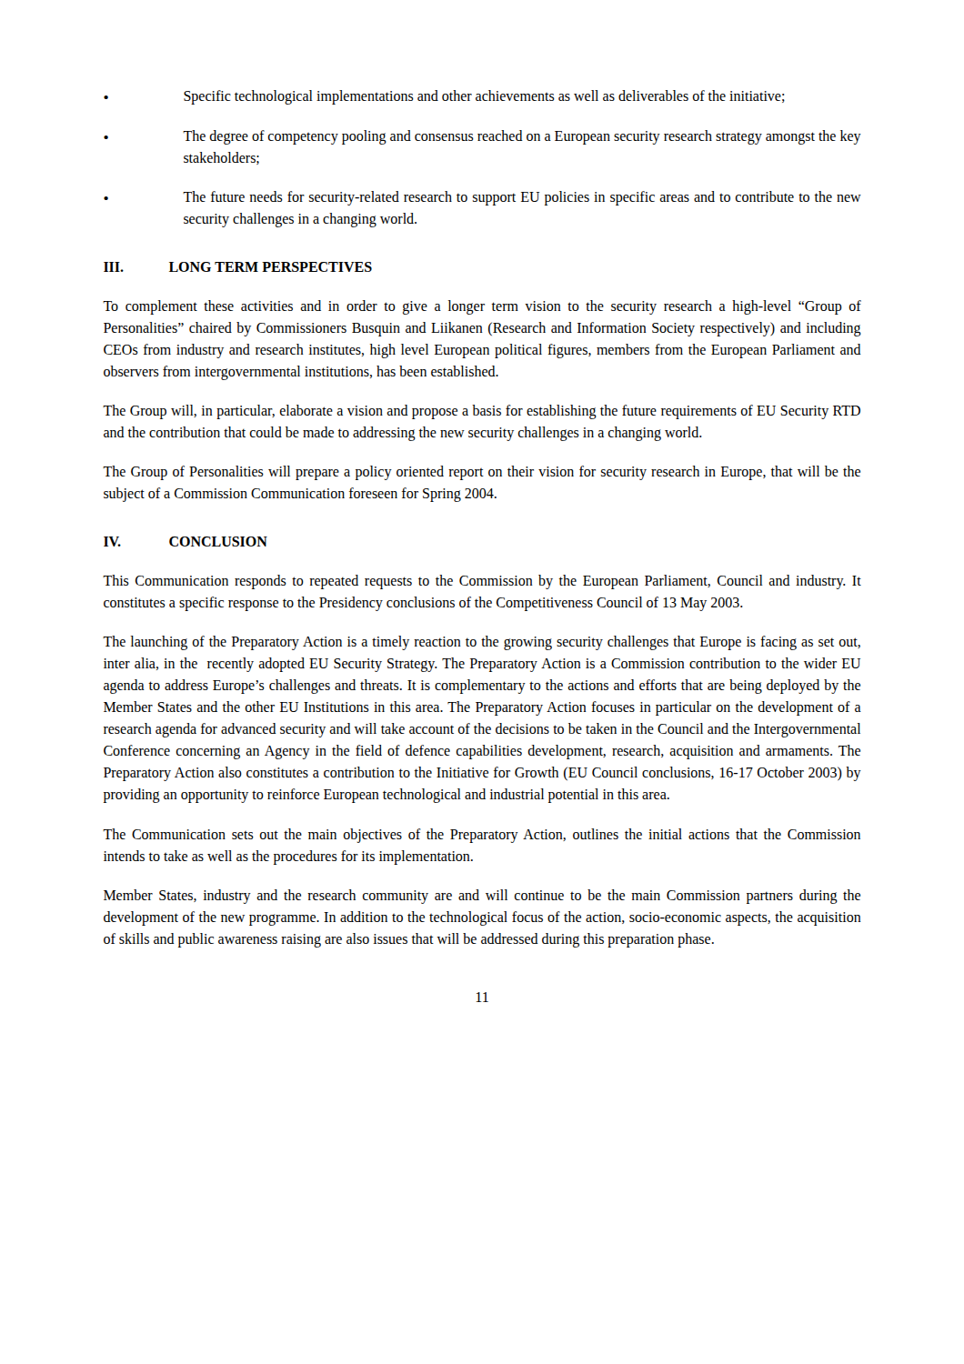Specific technological implementations and other achievements as well as deliverables of the initiative;
The degree of competency pooling and consensus reached on a European security research strategy amongst the key stakeholders;
The future needs for security-related research to support EU policies in specific areas and to contribute to the new security challenges in a changing world.
III. LONG TERM PERSPECTIVES
To complement these activities and in order to give a longer term vision to the security research a high-level “Group of Personalities” chaired by Commissioners Busquin and Liikanen (Research and Information Society respectively) and including CEOs from industry and research institutes, high level European political figures, members from the European Parliament and observers from intergovernmental institutions, has been established.
The Group will, in particular, elaborate a vision and propose a basis for establishing the future requirements of EU Security RTD and the contribution that could be made to addressing the new security challenges in a changing world.
The Group of Personalities will prepare a policy oriented report on their vision for security research in Europe, that will be the subject of a Commission Communication foreseen for Spring 2004.
IV. CONCLUSION
This Communication responds to repeated requests to the Commission by the European Parliament, Council and industry. It constitutes a specific response to the Presidency conclusions of the Competitiveness Council of 13 May 2003.
The launching of the Preparatory Action is a timely reaction to the growing security challenges that Europe is facing as set out, inter alia, in the recently adopted EU Security Strategy. The Preparatory Action is a Commission contribution to the wider EU agenda to address Europe’s challenges and threats. It is complementary to the actions and efforts that are being deployed by the Member States and the other EU Institutions in this area. The Preparatory Action focuses in particular on the development of a research agenda for advanced security and will take account of the decisions to be taken in the Council and the Intergovernmental Conference concerning an Agency in the field of defence capabilities development, research, acquisition and armaments. The Preparatory Action also constitutes a contribution to the Initiative for Growth (EU Council conclusions, 16-17 October 2003) by providing an opportunity to reinforce European technological and industrial potential in this area.
The Communication sets out the main objectives of the Preparatory Action, outlines the initial actions that the Commission intends to take as well as the procedures for its implementation.
Member States, industry and the research community are and will continue to be the main Commission partners during the development of the new programme. In addition to the technological focus of the action, socio-economic aspects, the acquisition of skills and public awareness raising are also issues that will be addressed during this preparation phase.
11